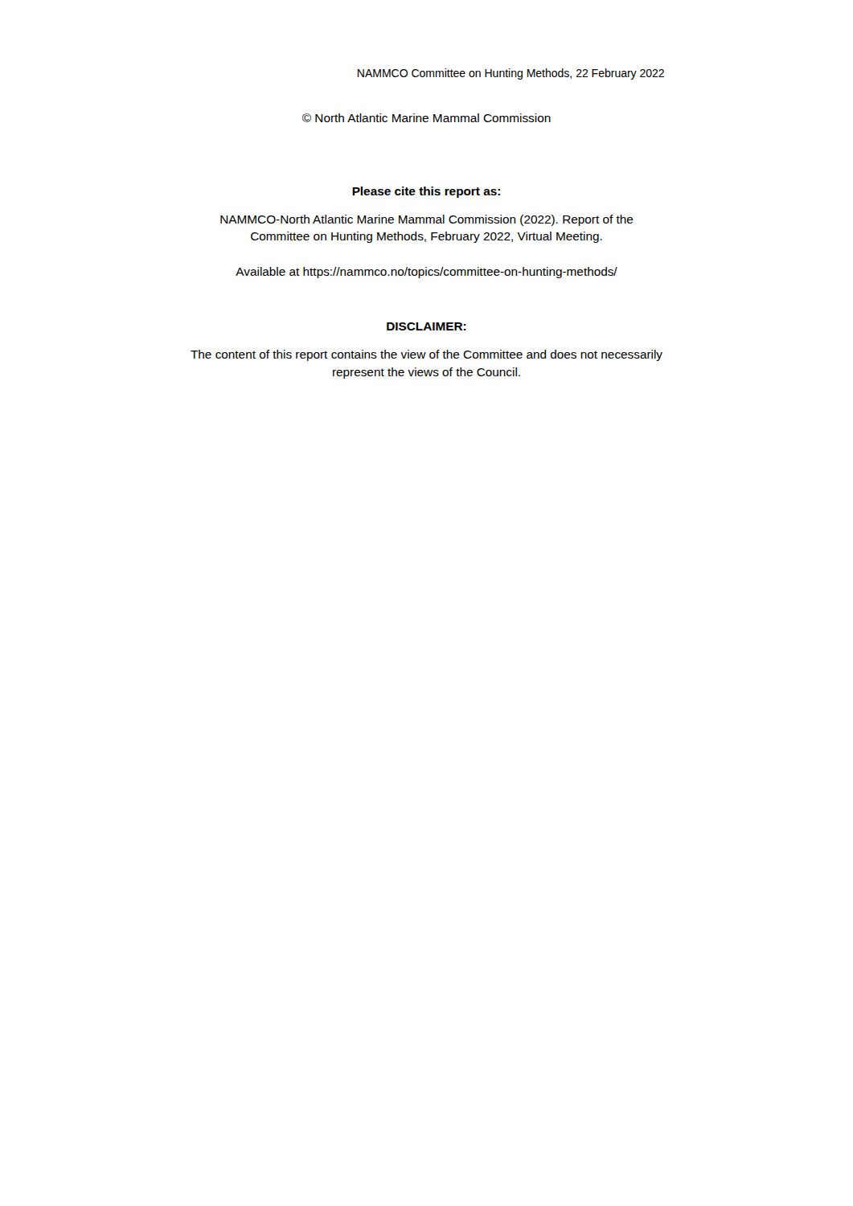NAMMCO Committee on Hunting Methods, 22 February 2022
© North Atlantic Marine Mammal Commission
Please cite this report as:
NAMMCO-North Atlantic Marine Mammal Commission (2022). Report of the Committee on Hunting Methods, February 2022, Virtual Meeting.
Available at https://nammco.no/topics/committee-on-hunting-methods/
DISCLAIMER:
The content of this report contains the view of the Committee and does not necessarily represent the views of the Council.